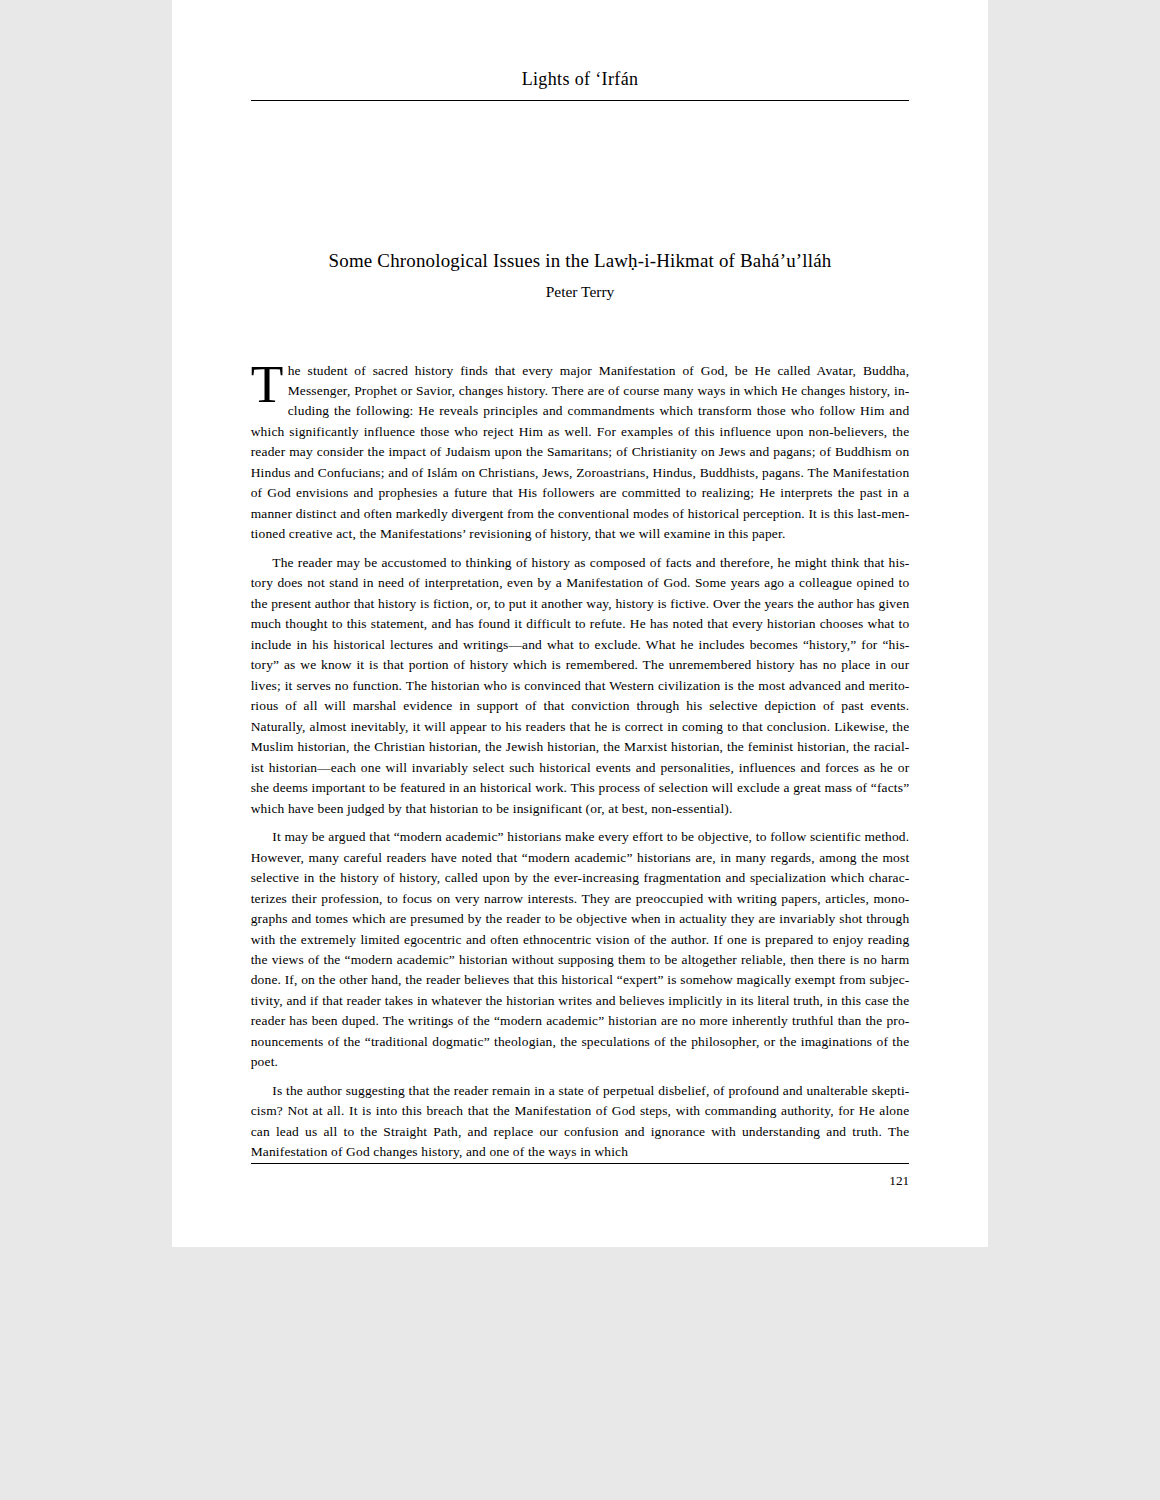Lights of ‘Irfán
Some Chronological Issues in the Lawḥ-i-Hikmat of Bahá’u’lláh
Peter Terry
The student of sacred history finds that every major Manifestation of God, be He called Avatar, Buddha, Messenger, Prophet or Savior, changes history. There are of course many ways in which He changes history, including the following: He reveals principles and commandments which transform those who follow Him and which significantly influence those who reject Him as well. For examples of this influence upon non-believers, the reader may consider the impact of Judaism upon the Samaritans; of Christianity on Jews and pagans; of Buddhism on Hindus and Confucians; and of Islám on Christians, Jews, Zoroastrians, Hindus, Buddhists, pagans. The Manifestation of God envisions and prophesies a future that His followers are committed to realizing; He interprets the past in a manner distinct and often markedly divergent from the conventional modes of historical perception. It is this last-mentioned creative act, the Manifestations’ revisioning of history, that we will examine in this paper.
The reader may be accustomed to thinking of history as composed of facts and therefore, he might think that history does not stand in need of interpretation, even by a Manifestation of God. Some years ago a colleague opined to the present author that history is fiction, or, to put it another way, history is fictive. Over the years the author has given much thought to this statement, and has found it difficult to refute. He has noted that every historian chooses what to include in his historical lectures and writings—and what to exclude. What he includes becomes “history,” for “history” as we know it is that portion of history which is remembered. The unremembered history has no place in our lives; it serves no function. The historian who is convinced that Western civilization is the most advanced and meritorious of all will marshal evidence in support of that conviction through his selective depiction of past events. Naturally, almost inevitably, it will appear to his readers that he is correct in coming to that conclusion. Likewise, the Muslim historian, the Christian historian, the Jewish historian, the Marxist historian, the feminist historian, the racialist historian—each one will invariably select such historical events and personalities, influences and forces as he or she deems important to be featured in an historical work. This process of selection will exclude a great mass of “facts” which have been judged by that historian to be insignificant (or, at best, non-essential).
It may be argued that “modern academic” historians make every effort to be objective, to follow scientific method. However, many careful readers have noted that “modern academic” historians are, in many regards, among the most selective in the history of history, called upon by the ever-increasing fragmentation and specialization which characterizes their profession, to focus on very narrow interests. They are preoccupied with writing papers, articles, monographs and tomes which are presumed by the reader to be objective when in actuality they are invariably shot through with the extremely limited egocentric and often ethnocentric vision of the author. If one is prepared to enjoy reading the views of the “modern academic” historian without supposing them to be altogether reliable, then there is no harm done. If, on the other hand, the reader believes that this historical “expert” is somehow magically exempt from subjectivity, and if that reader takes in whatever the historian writes and believes implicitly in its literal truth, in this case the reader has been duped. The writings of the “modern academic” historian are no more inherently truthful than the pronouncements of the “traditional dogmatic” theologian, the speculations of the philosopher, or the imaginations of the poet.
Is the author suggesting that the reader remain in a state of perpetual disbelief, of profound and unalterable skepticism? Not at all. It is into this breach that the Manifestation of God steps, with commanding authority, for He alone can lead us all to the Straight Path, and replace our confusion and ignorance with understanding and truth. The Manifestation of God changes history, and one of the ways in which
121